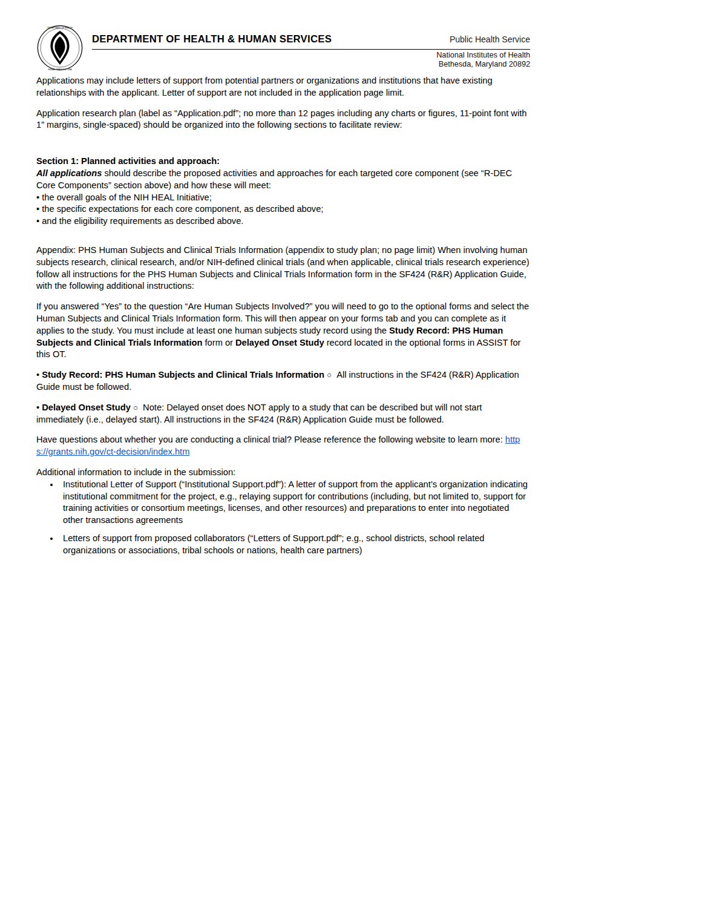DEPARTMENT OF HEALTH HUMAN SERVICES · USA
DEPARTMENT OF HEALTH & HUMAN SERVICES Public Health Service
National Institutes of Health
Bethesda, Maryland 20892
Applications may include letters of support from potential partners or organizations and institutions that have existing relationships with the applicant. Letter of support are not included in the application page limit.
Application research plan (label as “Application.pdf”; no more than 12 pages including any charts or figures, 11-point font with 1” margins, single-spaced) should be organized into the following sections to facilitate review:
Section 1: Planned activities and approach:
All applications should describe the proposed activities and approaches for each targeted core component (see “R-DEC Core Components” section above) and how these will meet:
• the overall goals of the NIH HEAL Initiative;
• the specific expectations for each core component, as described above;
• and the eligibility requirements as described above.
Appendix: PHS Human Subjects and Clinical Trials Information (appendix to study plan; no page limit) When involving human subjects research, clinical research, and/or NIH-defined clinical trials (and when applicable, clinical trials research experience) follow all instructions for the PHS Human Subjects and Clinical Trials Information form in the SF424 (R&R) Application Guide, with the following additional instructions:
If you answered “Yes” to the question “Are Human Subjects Involved?” you will need to go to the optional forms and select the Human Subjects and Clinical Trials Information form. This will then appear on your forms tab and you can complete as it applies to the study. You must include at least one human subjects study record using the Study Record: PHS Human Subjects and Clinical Trials Information form or Delayed Onset Study record located in the optional forms in ASSIST for this OT.
• Study Record: PHS Human Subjects and Clinical Trials Information ○ All instructions in the SF424 (R&R) Application Guide must be followed.
• Delayed Onset Study ○ Note: Delayed onset does NOT apply to a study that can be described but will not start immediately (i.e., delayed start). All instructions in the SF424 (R&R) Application Guide must be followed.
Have questions about whether you are conducting a clinical trial? Please reference the following website to learn more: https://grants.nih.gov/ct-decision/index.htm
Additional information to include in the submission:
Institutional Letter of Support (“Institutional Support.pdf”): A letter of support from the applicant’s organization indicating institutional commitment for the project, e.g., relaying support for contributions (including, but not limited to, support for training activities or consortium meetings, licenses, and other resources) and preparations to enter into negotiated other transactions agreements
Letters of support from proposed collaborators (“Letters of Support.pdf”; e.g., school districts, school related organizations or associations, tribal schools or nations, health care partners)